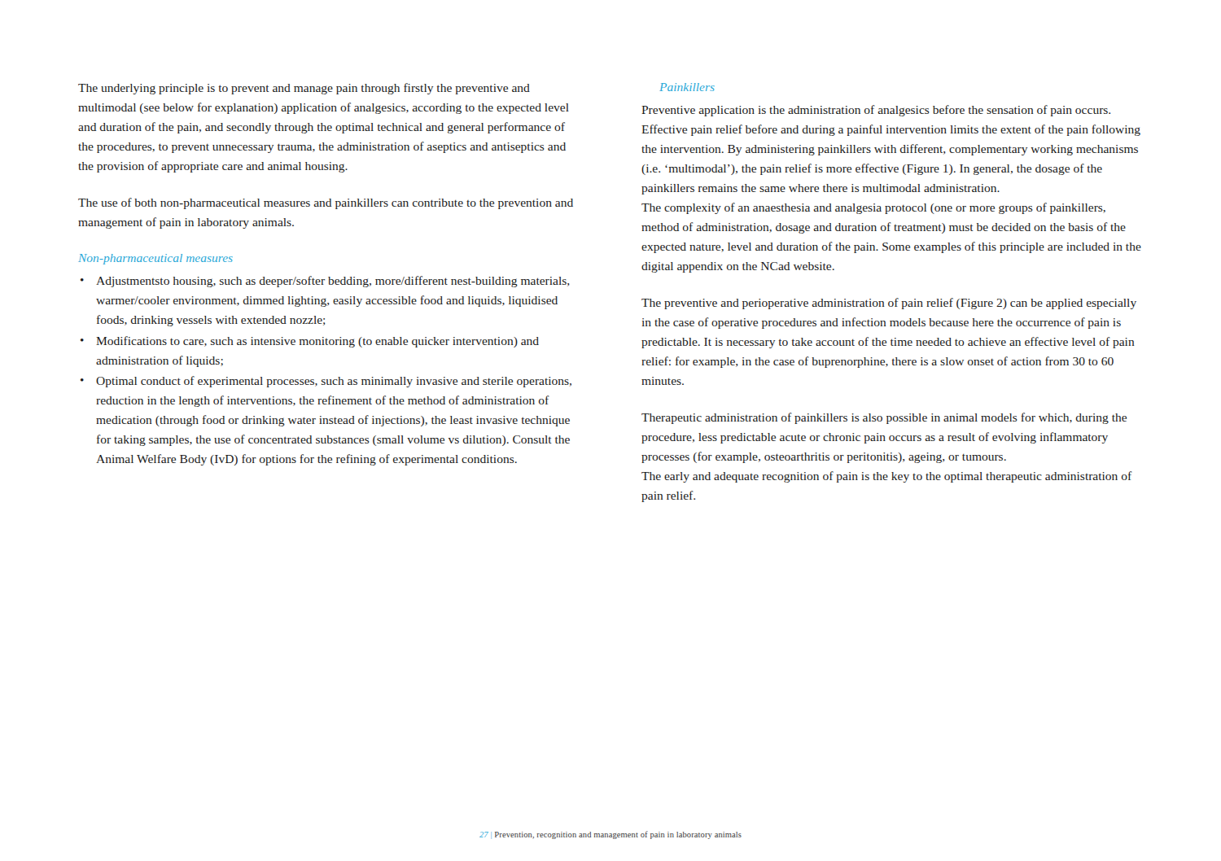The underlying principle is to prevent and manage pain through firstly the preventive and multimodal (see below for explanation) application of analgesics, according to the expected level and duration of the pain, and secondly through the optimal technical and general performance of the procedures, to prevent unnecessary trauma, the administration of aseptics and antiseptics and the provision of appropriate care and animal housing.
The use of both non-pharmaceutical measures and painkillers can contribute to the prevention and management of pain in laboratory animals.
Non-pharmaceutical measures
Adjustmentsto housing, such as deeper/softer bedding, more/different nest-building materials, warmer/cooler environment, dimmed lighting, easily accessible food and liquids, liquidised foods, drinking vessels with extended nozzle;
Modifications to care, such as intensive monitoring (to enable quicker intervention) and administration of liquids;
Optimal conduct of experimental processes, such as minimally invasive and sterile operations, reduction in the length of interventions, the refinement of the method of administration of medication (through food or drinking water instead of injections), the least invasive technique for taking samples, the use of concentrated substances (small volume vs dilution). Consult the Animal Welfare Body (IvD) for options for the refining of experimental conditions.
Painkillers
Preventive application is the administration of analgesics before the sensation of pain occurs. Effective pain relief before and during a painful intervention limits the extent of the pain following the intervention. By administering painkillers with different, complementary working mechanisms (i.e. ‘multimodal’), the pain relief is more effective (Figure 1). In general, the dosage of the painkillers remains the same where there is multimodal administration.
The complexity of an anaesthesia and analgesia protocol (one or more groups of painkillers, method of administration, dosage and duration of treatment) must be decided on the basis of the expected nature, level and duration of the pain. Some examples of this principle are included in the digital appendix on the NCad website.
The preventive and perioperative administration of pain relief (Figure 2) can be applied especially in the case of operative procedures and infection models because here the occurrence of pain is predictable. It is necessary to take account of the time needed to achieve an effective level of pain relief: for example, in the case of buprenorphine, there is a slow onset of action from 30 to 60 minutes.
Therapeutic administration of painkillers is also possible in animal models for which, during the procedure, less predictable acute or chronic pain occurs as a result of evolving inflammatory processes (for example, osteoarthritis or peritonitis), ageing, or tumours.
The early and adequate recognition of pain is the key to the optimal therapeutic administration of pain relief.
27 | Prevention, recognition and management of pain in laboratory animals